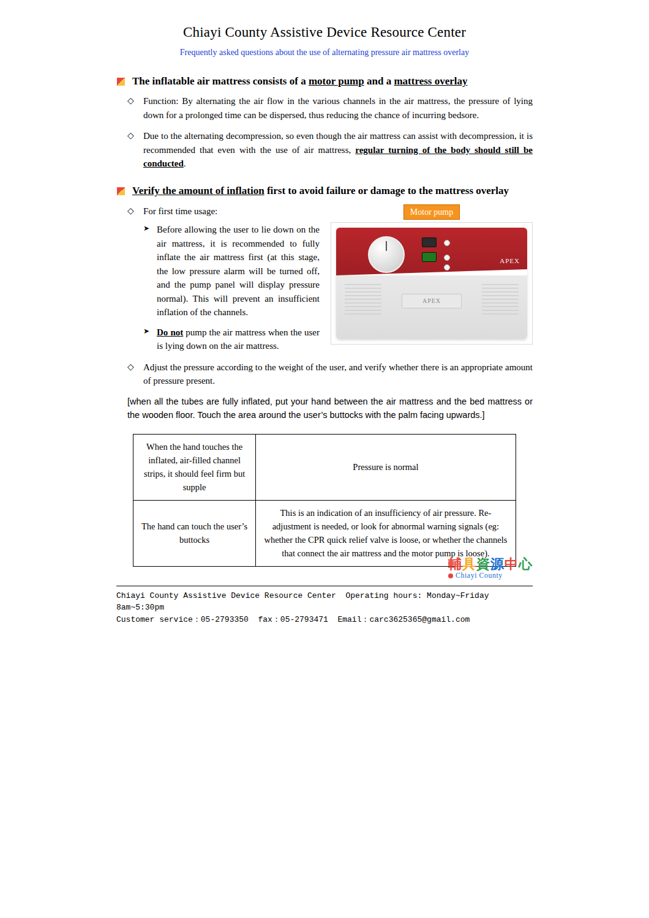Chiayi County Assistive Device Resource Center
Frequently asked questions about the use of alternating pressure air mattress overlay
The inflatable air mattress consists of a motor pump and a mattress overlay
Function: By alternating the air flow in the various channels in the air mattress, the pressure of lying down for a prolonged time can be dispersed, thus reducing the chance of incurring bedsore.
Due to the alternating decompression, so even though the air mattress can assist with decompression, it is recommended that even with the use of air mattress, regular turning of the body should still be conducted.
Verify the amount of inflation first to avoid failure or damage to the mattress overlay
Motor pump
APEX
For first time usage:
Before allowing the user to lie down on the air mattress, it is recommended to fully inflate the air mattress first (at this stage, the low pressure alarm will be turned off, and the pump panel will display pressure normal). This will prevent an insufficient inflation of the channels.
Do not pump the air mattress when the user is lying down on the air mattress.
Adjust the pressure according to the weight of the user, and verify whether there is an appropriate amount of pressure present.
[when all the tubes are fully inflated, put your hand between the air mattress and the bed mattress or the wooden floor. Touch the area around the user’s buttocks with the palm facing upwards.]
| When the hand touches the inflated, air-filled channel strips, it should feel firm but supple | Pressure is normal |
| The hand can touch the user’s buttocks | This is an indication of an insufficiency of air pressure. Re-adjustment is needed, or look for abnormal warning signals (eg: whether the CPR quick relief valve is loose, or whether the channels that connect the air mattress and the motor pump is loose). |
輔具資源中心
Chiayi County
Chiayi County Assistive Device Resource Center Operating hours: Monday~Friday 8am~5:30pm
Customer service：05-2793350 fax：05-2793471 Email：carc3625365@gmail.com